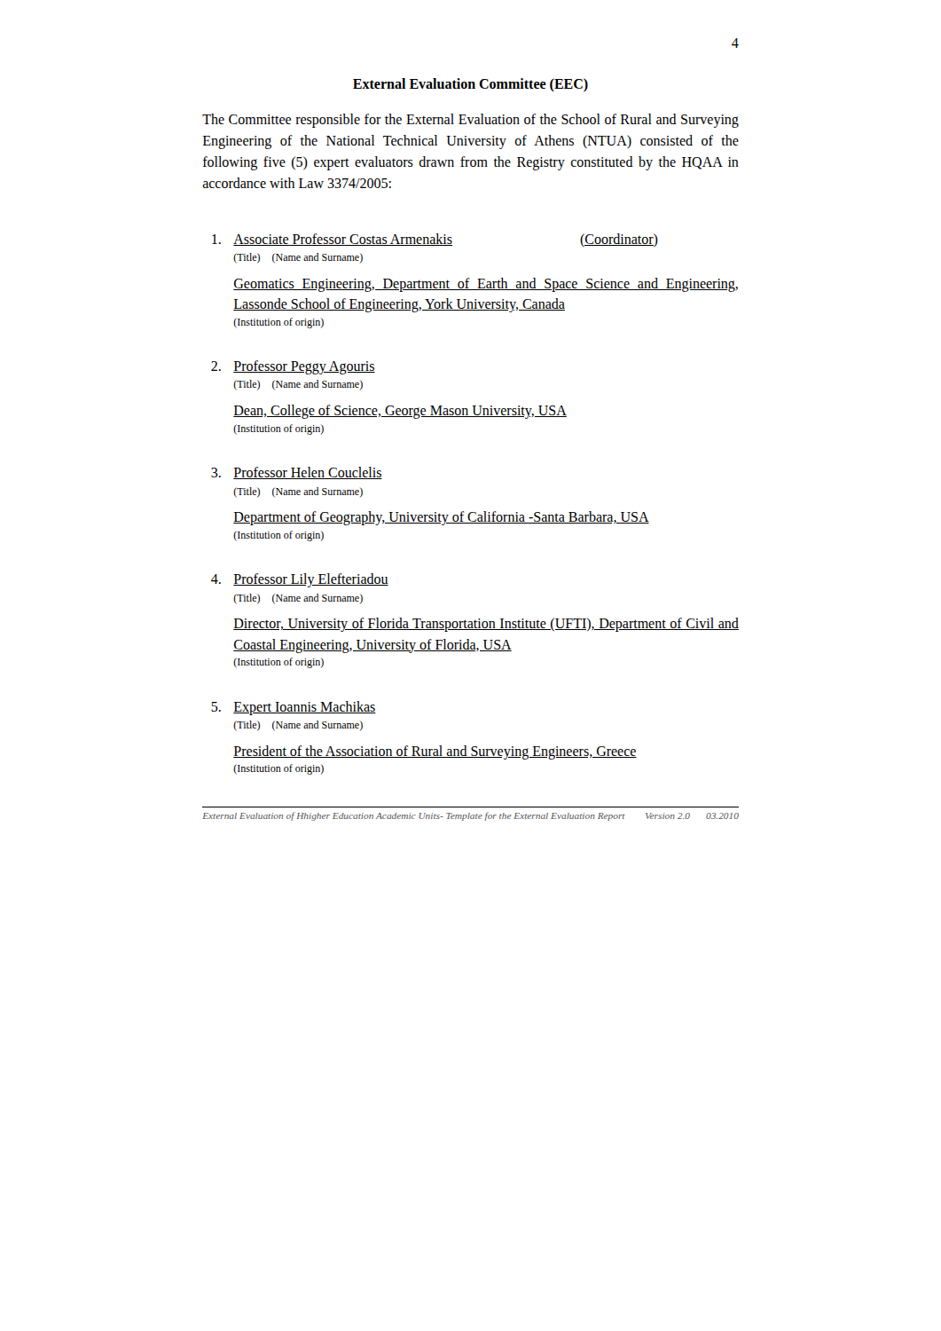4
External Evaluation Committee (EEC)
The Committee responsible for the External Evaluation of the School of Rural and Surveying Engineering of the National Technical University of Athens (NTUA) consisted of the following five (5) expert evaluators drawn from the Registry constituted by the HQAA in accordance with Law 3374/2005:
Associate Professor Costas Armenakis(Coordinator) (Title)(Name and Surname) Geomatics Engineering, Department of Earth and Space Science and Engineering, Lassonde School of Engineering, York University, Canada (Institution of origin)
Professor Peggy Agouris (Title)(Name and Surname) Dean, College of Science, George Mason University, USA (Institution of origin)
Professor Helen Couclelis (Title)(Name and Surname) Department of Geography, University of California -Santa Barbara, USA (Institution of origin)
Professor Lily Elefteriadou (Title)(Name and Surname) Director, University of Florida Transportation Institute (UFTI), Department of Civil and Coastal Engineering, University of Florida, USA (Institution of origin)
Expert Ioannis Machikas (Title)(Name and Surname) President of the Association of Rural and Surveying Engineers, Greece (Institution of origin)
External Evaluation of Hhigher Education Academic Units- Template for the External Evaluation Report Version 2.003.2010